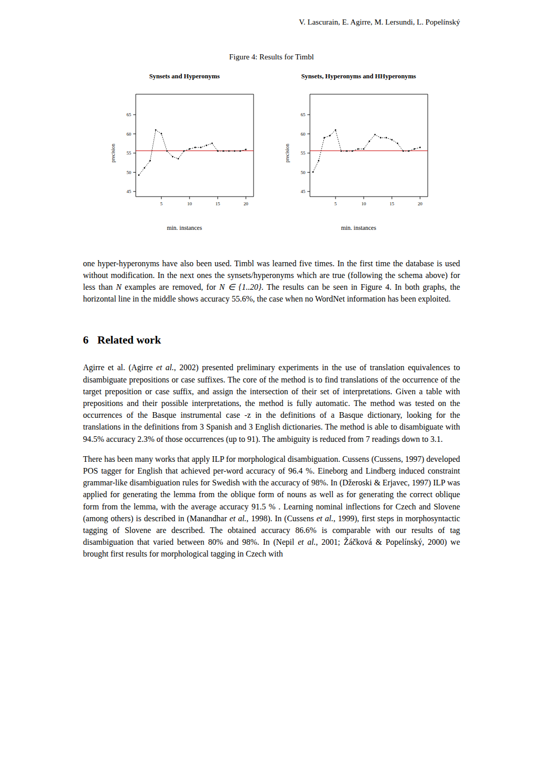V. Lascurain, E. Agirre, M. Lersundi, L. Popelínský
Figure 4: Results for Timbl
Synsets and Hyperonyms
precision 45 50 55 60 65 5 10 15 20
min. instances
Synsets, Hyperonyms and HHyperonyms
precision 45 50 55 60 65 5 10 15 20
min. instances
one hyper-hyperonyms have also been used. Timbl was learned five times. In the first time the database is used without modification. In the next ones the synsets/hyperonyms which are true (following the schema above) for less than N examples are removed, for N ∈ {1..20}. The results can be seen in Figure 4. In both graphs, the horizontal line in the middle shows accuracy 55.6%, the case when no WordNet information has been exploited.
6 Related work
Agirre et al. (Agirre et al., 2002) presented preliminary experiments in the use of translation equivalences to disambiguate prepositions or case suffixes. The core of the method is to find translations of the occurrence of the target preposition or case suffix, and assign the intersection of their set of interpretations. Given a table with prepositions and their possible interpretations, the method is fully automatic. The method was tested on the occurrences of the Basque instrumental case -z in the definitions of a Basque dictionary, looking for the translations in the definitions from 3 Spanish and 3 English dictionaries. The method is able to disambiguate with 94.5% accuracy 2.3% of those occurrences (up to 91). The ambiguity is reduced from 7 readings down to 3.1.
There has been many works that apply ILP for morphological disambiguation. Cussens (Cussens, 1997) developed POS tagger for English that achieved per-word accuracy of 96.4 %. Eineborg and Lindberg induced constraint grammar-like disambiguation rules for Swedish with the accuracy of 98%. In (Džeroski & Erjavec, 1997) ILP was applied for generating the lemma from the oblique form of nouns as well as for generating the correct oblique form from the lemma, with the average accuracy 91.5 % . Learning nominal inflections for Czech and Slovene (among others) is described in (Manandhar et al., 1998). In (Cussens et al., 1999), first steps in morphosyntactic tagging of Slovene are described. The obtained accuracy 86.6% is comparable with our results of tag disambiguation that varied between 80% and 98%. In (Nepil et al., 2001; Žáčková & Popelínský, 2000) we brought first results for morphological tagging in Czech with